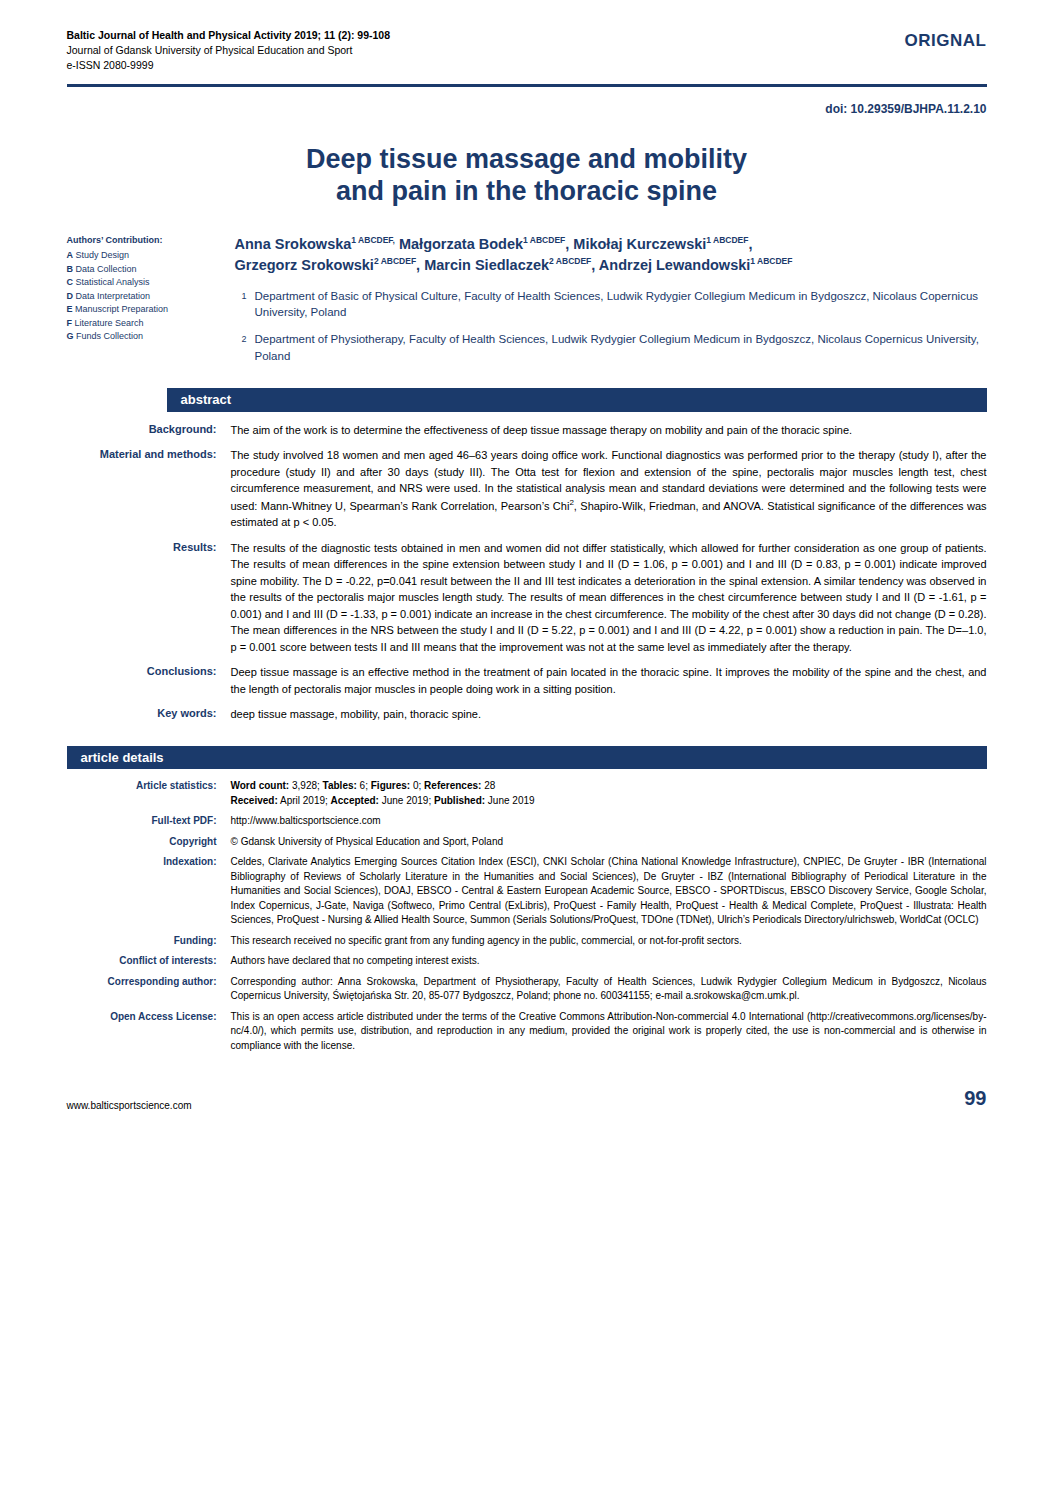Baltic Journal of Health and Physical Activity 2019; 11 (2): 99-108
Journal of Gdansk University of Physical Education and Sport
e-ISSN 2080-9999
ORIGNAL
doi: 10.29359/BJHPA.11.2.10
Deep tissue massage and mobility
and pain in the thoracic spine
Authors’ Contribution:
A Study Design
B Data Collection
C Statistical Analysis
D Data Interpretation
E Manuscript Preparation
F Literature Search
G Funds Collection
Anna Srokowska1 ABCDEF, Małgorzata Bodek1 ABCDEF, Mikołaj Kurczewski1 ABCDEF,
Grzegorz Srokowski2 ABCDEF, Marcin Siedlaczek2 ABCDEF, Andrzej Lewandowski1 ABCDEF
1
Department of Basic of Physical Culture, Faculty of Health Sciences, Ludwik Rydygier Collegium Medicum in Bydgoszcz, Nicolaus Copernicus University, Poland
2
Department of Physiotherapy, Faculty of Health Sciences, Ludwik Rydygier Collegium Medicum in Bydgoszcz, Nicolaus Copernicus University, Poland
abstract
| Background: | The aim of the work is to determine the effectiveness of deep tissue massage therapy on mobility and pain of the thoracic spine. |
| Material and methods: | The study involved 18 women and men aged 46–63 years doing office work. Functional diagnostics was performed prior to the therapy (study I), after the procedure (study II) and after 30 days (study III). The Otta test for flexion and extension of the spine, pectoralis major muscles length test, chest circumference measurement, and NRS were used. In the statistical analysis mean and standard deviations were determined and the following tests were used: Mann-Whitney U, Spearman’s Rank Correlation, Pearson’s Chi 2 , Shapiro-Wilk, Friedman, and ANOVA. Statistical significance of the differences was estimated at p < 0.05. |
| Results: | The results of the diagnostic tests obtained in men and women did not differ statistically, which allowed for further consideration as one group of patients. The results of mean differences in the spine extension between study I and II (D = 1.06, p = 0.001) and I and III (D = 0.83, p = 0.001) indicate improved spine mobility. The D = -0.22, p=0.041 result between the II and III test indicates a deterioration in the spinal extension. A similar tendency was observed in the results of the pectoralis major muscles length study. The results of mean differences in the chest circumference between study I and II (D = -1.61, p = 0.001) and I and III (D = -1.33, p = 0.001) indicate an increase in the chest circumference. The mobility of the chest after 30 days did not change (D = 0.28). The mean differences in the NRS between the study I and II (D = 5.22, p = 0.001) and I and III (D = 4.22, p = 0.001) show a reduction in pain. The D=–1.0, p = 0.001 score between tests II and III means that the improvement was not at the same level as immediately after the therapy. |
| Conclusions: | Deep tissue massage is an effective method in the treatment of pain located in the thoracic spine. It improves the mobility of the spine and the chest, and the length of pectoralis major muscles in people doing work in a sitting position. |
| Key words: | deep tissue massage, mobility, pain, thoracic spine. |
article details
| Article statistics: | Word count: 3,928; Tables: 6; Figures: 0; References: 28 Received: April 2019; Accepted: June 2019; Published: June 2019 |
| Full-text PDF: | http://www.balticsportscience.com |
| Copyright | © Gdansk University of Physical Education and Sport, Poland |
| Indexation: | Celdes, Clarivate Analytics Emerging Sources Citation Index (ESCI), CNKI Scholar (China National Knowledge Infrastructure), CNPIEC, De Gruyter - IBR (International Bibliography of Reviews of Scholarly Literature in the Humanities and Social Sciences), De Gruyter - IBZ (International Bibliography of Periodical Literature in the Humanities and Social Sciences), DOAJ, EBSCO - Central & Eastern European Academic Source, EBSCO - SPORTDiscus, EBSCO Discovery Service, Google Scholar, Index Copernicus, J-Gate, Naviga (Softweco, Primo Central (ExLibris), ProQuest - Family Health, ProQuest - Health & Medical Complete, ProQuest - Illustrata: Health Sciences, ProQuest - Nursing & Allied Health Source, Summon (Serials Solutions/ProQuest, TDOne (TDNet), Ulrich’s Periodicals Directory/ulrichsweb, WorldCat (OCLC) |
| Funding: | This research received no specific grant from any funding agency in the public, commercial, or not-for-profit sectors. |
| Conflict of interests: | Authors have declared that no competing interest exists. |
| Corresponding author: | Corresponding author: Anna Srokowska, Department of Physiotherapy, Faculty of Health Sciences, Ludwik Rydygier Collegium Medicum in Bydgoszcz, Nicolaus Copernicus University, Świętojańska Str. 20, 85-077 Bydgoszcz, Poland; phone no. 600341155; e-mail a.srokowska@cm.umk.pl. |
| Open Access License: | This is an open access article distributed under the terms of the Creative Commons Attribution-Non-commercial 4.0 International (http://creativecommons.org/licenses/by-nc/4.0/), which permits use, distribution, and reproduction in any medium, provided the original work is properly cited, the use is non-commercial and is otherwise in compliance with the license. |
www.balticsportscience.com
99